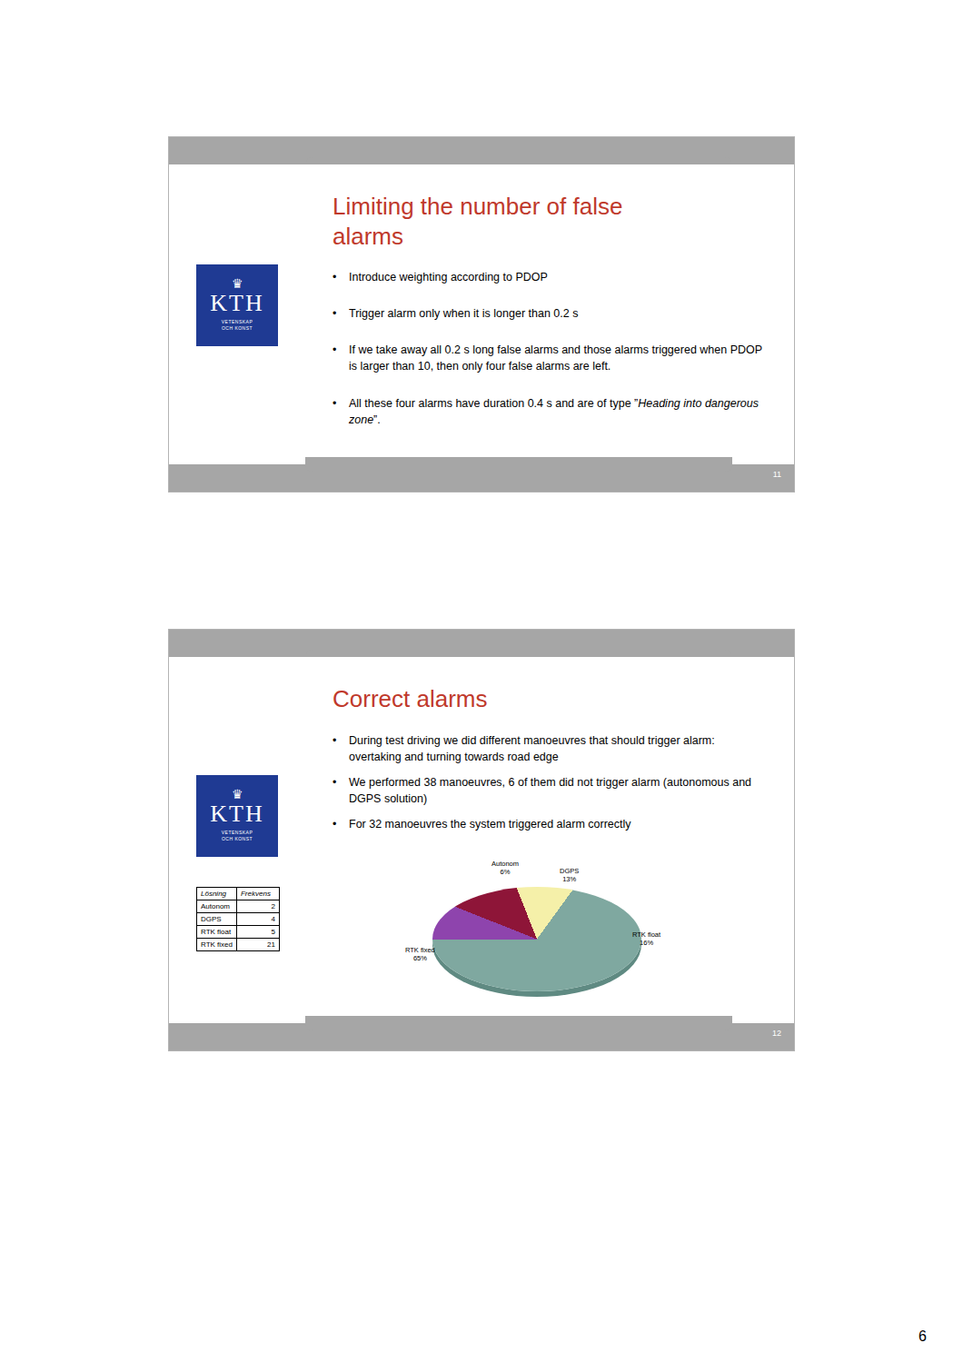Limiting the number of false
alarms
♛
KTH
VETENSKAP
OCH KONST
Introduce weighting according to PDOP
Trigger alarm only when it is longer than 0.2 s
If we take away all 0.2 s long false alarms and those alarms triggered when PDOP is larger than 10, then only four false alarms are left.
All these four alarms have duration 0.4 s and are of type ”Heading into dangerous zone”.
11
Correct alarms
♛
KTH
VETENSKAP
OCH KONST
During test driving we did different manoeuvres that should trigger alarm: overtaking and turning towards road edge
We performed 38 manoeuvres, 6 of them did not trigger alarm (autonomous and DGPS solution)
For 32 manoeuvres the system triggered alarm correctly
| Lösning | Frekvens |
| --- | --- |
| Autonom | 2 |
| DGPS | 4 |
| RTK float | 5 |
| RTK fixed | 21 |
Autonom
6%
DGPS
13%
RTK float
16%
RTK fixed
65%
12
6